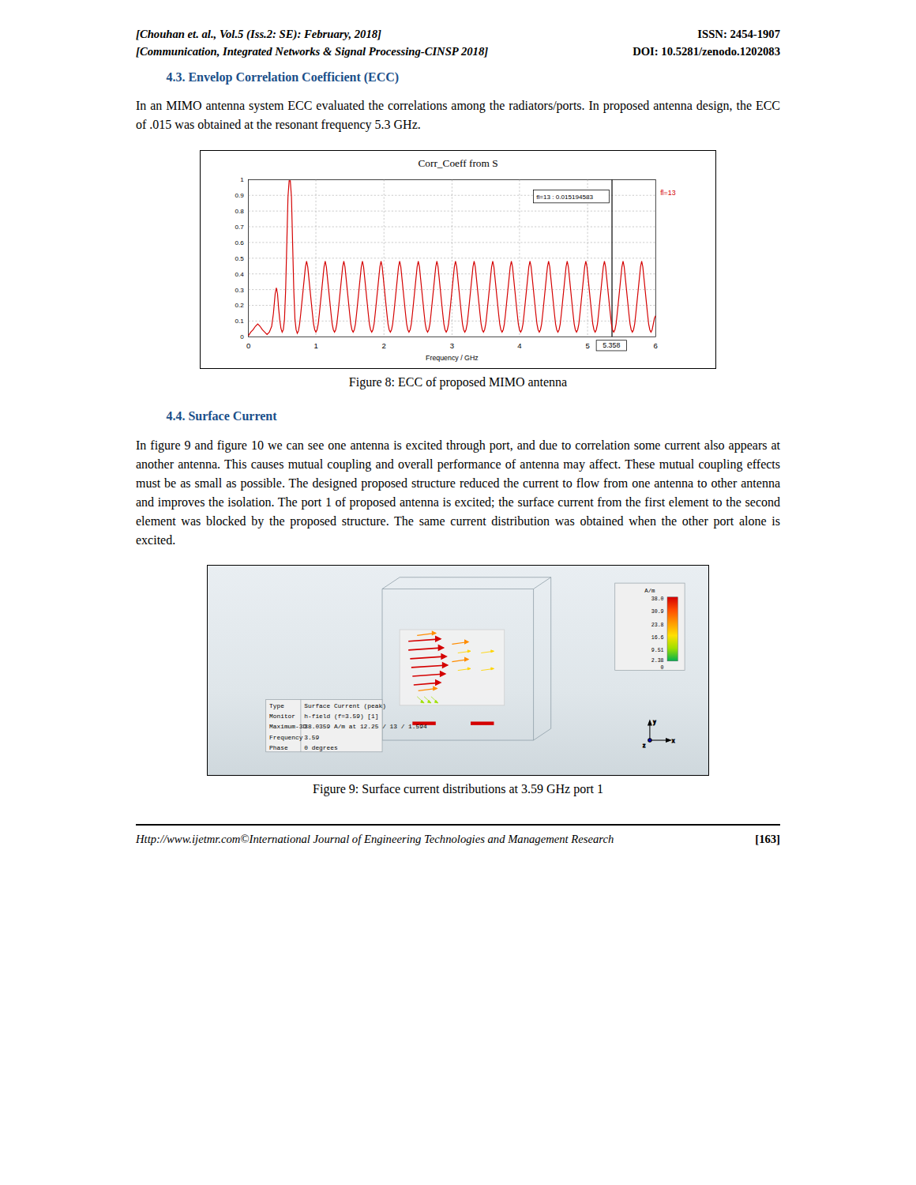[Chouhan et. al., Vol.5 (Iss.2: SE): February, 2018] ISSN: 2454-1907
[Communication, Integrated Networks & Signal Processing-CINSP 2018] DOI: 10.5281/zenodo.1202083
4.3. Envelop Correlation Coefficient (ECC)
In an MIMO antenna system ECC evaluated the correlations among the radiators/ports. In proposed antenna design, the ECC of .015 was obtained at the resonant frequency 5.3 GHz.
Corr_Coeff from S
1 0.9 0.8 0.7 0.6 0.5 0.4 0.3 0.2 0.1 0 0 1 2 3 4 5 6 Frequency / GHz 5.358 fl=13 : 0.015194583 fl=13
Figure 8: ECC of proposed MIMO antenna
4.4. Surface Current
In figure 9 and figure 10 we can see one antenna is excited through port, and due to correlation some current also appears at another antenna. This causes mutual coupling and overall performance of antenna may affect. These mutual coupling effects must be as small as possible. The designed proposed structure reduced the current to flow from one antenna to other antenna and improves the isolation. The port 1 of proposed antenna is excited; the surface current from the first element to the second element was blocked by the proposed structure. The same current distribution was obtained when the other port alone is excited.
Type Surface Current (peak) Monitor h-field (f=3.59) [1] Maximum-3D 38.0359 A/m at 12.25 / 13 / 1.594 Frequency 3.59 Phase 0 degrees A/m 38.0 30.9 23.8 16.6 9.51 2.38 0 y x z
Figure 9: Surface current distributions at 3.59 GHz port 1
Http://www.ijetmr.com©International Journal of Engineering Technologies and Management Research [163]